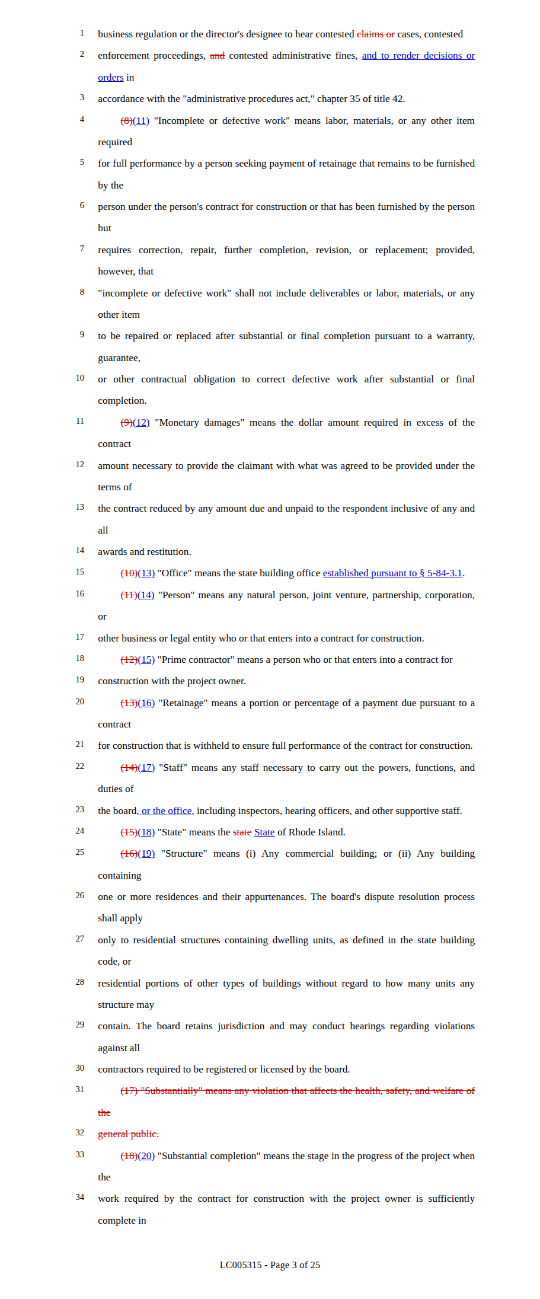business regulation or the director's designee to hear contested claims or cases, contested
enforcement proceedings, and contested administrative fines, and to render decisions or orders in
accordance with the "administrative procedures act," chapter 35 of title 42.
(8)(11) "Incomplete or defective work" means labor, materials, or any other item required
for full performance by a person seeking payment of retainage that remains to be furnished by the
person under the person's contract for construction or that has been furnished by the person but
requires correction, repair, further completion, revision, or replacement; provided, however, that
"incomplete or defective work" shall not include deliverables or labor, materials, or any other item
to be repaired or replaced after substantial or final completion pursuant to a warranty, guarantee,
or other contractual obligation to correct defective work after substantial or final completion.
(9)(12) "Monetary damages" means the dollar amount required in excess of the contract
amount necessary to provide the claimant with what was agreed to be provided under the terms of
the contract reduced by any amount due and unpaid to the respondent inclusive of any and all
awards and restitution.
(10)(13) "Office" means the state building office established pursuant to § 5-84-3.1.
(11)(14) "Person" means any natural person, joint venture, partnership, corporation, or
other business or legal entity who or that enters into a contract for construction.
(12)(15) "Prime contractor" means a person who or that enters into a contract for
construction with the project owner.
(13)(16) "Retainage" means a portion or percentage of a payment due pursuant to a contract
for construction that is withheld to ensure full performance of the contract for construction.
(14)(17) "Staff" means any staff necessary to carry out the powers, functions, and duties of
the board, or the office, including inspectors, hearing officers, and other supportive staff.
(15)(18) "State" means the state State of Rhode Island.
(16)(19) "Structure" means (i) Any commercial building; or (ii) Any building containing
one or more residences and their appurtenances. The board's dispute resolution process shall apply
only to residential structures containing dwelling units, as defined in the state building code, or
residential portions of other types of buildings without regard to how many units any structure may
contain. The board retains jurisdiction and may conduct hearings regarding violations against all
contractors required to be registered or licensed by the board.
(17) "Substantially" means any violation that affects the health, safety, and welfare of the
general public.
(18)(20) "Substantial completion" means the stage in the progress of the project when the
work required by the contract for construction with the project owner is sufficiently complete in
LC005315 - Page 3 of 25